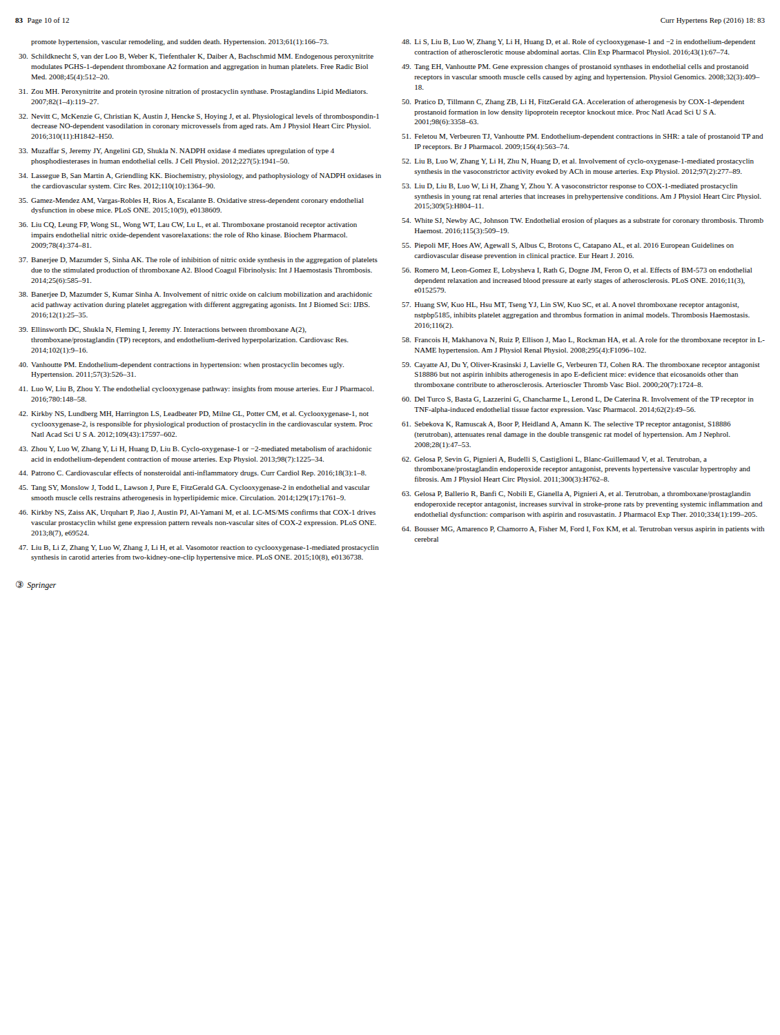83 Page 10 of 12
Curr Hypertens Rep (2016) 18: 83
promote hypertension, vascular remodeling, and sudden death. Hypertension. 2013;61(1):166–73.
30. Schildknecht S, van der Loo B, Weber K, Tiefenthaler K, Daiber A, Bachschmid MM. Endogenous peroxynitrite modulates PGHS-1-dependent thromboxane A2 formation and aggregation in human platelets. Free Radic Biol Med. 2008;45(4):512–20.
31. Zou MH. Peroxynitrite and protein tyrosine nitration of prostacyclin synthase. Prostaglandins Lipid Mediators. 2007;82(1–4):119–27.
32. Nevitt C, McKenzie G, Christian K, Austin J, Hencke S, Hoying J, et al. Physiological levels of thrombospondin-1 decrease NO-dependent vasodilation in coronary microvessels from aged rats. Am J Physiol Heart Circ Physiol. 2016;310(11):H1842–H50.
33. Muzaffar S, Jeremy JY, Angelini GD, Shukla N. NADPH oxidase 4 mediates upregulation of type 4 phosphodiesterases in human endothelial cells. J Cell Physiol. 2012;227(5):1941–50.
34. Lassegue B, San Martin A, Griendling KK. Biochemistry, physiology, and pathophysiology of NADPH oxidases in the cardiovascular system. Circ Res. 2012;110(10):1364–90.
35. Gamez-Mendez AM, Vargas-Robles H, Rios A, Escalante B. Oxidative stress-dependent coronary endothelial dysfunction in obese mice. PLoS ONE. 2015;10(9), e0138609.
36. Liu CQ, Leung FP, Wong SL, Wong WT, Lau CW, Lu L, et al. Thromboxane prostanoid receptor activation impairs endothelial nitric oxide-dependent vasorelaxations: the role of Rho kinase. Biochem Pharmacol. 2009;78(4):374–81.
37. Banerjee D, Mazumder S, Sinha AK. The role of inhibition of nitric oxide synthesis in the aggregation of platelets due to the stimulated production of thromboxane A2. Blood Coagul Fibrinolysis: Int J Haemostasis Thrombosis. 2014;25(6):585–91.
38. Banerjee D, Mazumder S, Kumar Sinha A. Involvement of nitric oxide on calcium mobilization and arachidonic acid pathway activation during platelet aggregation with different aggregating agonists. Int J Biomed Sci: IJBS. 2016;12(1):25–35.
39. Ellinsworth DC, Shukla N, Fleming I, Jeremy JY. Interactions between thromboxane A(2), thromboxane/prostaglandin (TP) receptors, and endothelium-derived hyperpolarization. Cardiovasc Res. 2014;102(1):9–16.
40. Vanhoutte PM. Endothelium-dependent contractions in hypertension: when prostacyclin becomes ugly. Hypertension. 2011;57(3):526–31.
41. Luo W, Liu B, Zhou Y. The endothelial cyclooxygenase pathway: insights from mouse arteries. Eur J Pharmacol. 2016;780:148–58.
42. Kirkby NS, Lundberg MH, Harrington LS, Leadbeater PD, Milne GL, Potter CM, et al. Cyclooxygenase-1, not cyclooxygenase-2, is responsible for physiological production of prostacyclin in the cardiovascular system. Proc Natl Acad Sci U S A. 2012;109(43):17597–602.
43. Zhou Y, Luo W, Zhang Y, Li H, Huang D, Liu B. Cyclo-oxygenase-1 or −2-mediated metabolism of arachidonic acid in endothelium-dependent contraction of mouse arteries. Exp Physiol. 2013;98(7):1225–34.
44. Patrono C. Cardiovascular effects of nonsteroidal anti-inflammatory drugs. Curr Cardiol Rep. 2016;18(3):1–8.
45. Tang SY, Monslow J, Todd L, Lawson J, Pure E, FitzGerald GA. Cyclooxygenase-2 in endothelial and vascular smooth muscle cells restrains atherogenesis in hyperlipidemic mice. Circulation. 2014;129(17):1761–9.
46. Kirkby NS, Zaiss AK, Urquhart P, Jiao J, Austin PJ, Al-Yamani M, et al. LC-MS/MS confirms that COX-1 drives vascular prostacyclin whilst gene expression pattern reveals non-vascular sites of COX-2 expression. PLoS ONE. 2013;8(7), e69524.
47. Liu B, Li Z, Zhang Y, Luo W, Zhang J, Li H, et al. Vasomotor reaction to cyclooxygenase-1-mediated prostacyclin synthesis in carotid arteries from two-kidney-one-clip hypertensive mice. PLoS ONE. 2015;10(8), e0136738.
48. Li S, Liu B, Luo W, Zhang Y, Li H, Huang D, et al. Role of cyclooxygenase-1 and −2 in endothelium-dependent contraction of atherosclerotic mouse abdominal aortas. Clin Exp Pharmacol Physiol. 2016;43(1):67–74.
49. Tang EH, Vanhoutte PM. Gene expression changes of prostanoid synthases in endothelial cells and prostanoid receptors in vascular smooth muscle cells caused by aging and hypertension. Physiol Genomics. 2008;32(3):409–18.
50. Pratico D, Tillmann C, Zhang ZB, Li H, FitzGerald GA. Acceleration of atherogenesis by COX-1-dependent prostanoid formation in low density lipoprotein receptor knockout mice. Proc Natl Acad Sci U S A. 2001;98(6):3358–63.
51. Feletou M, Verbeuren TJ, Vanhoutte PM. Endothelium-dependent contractions in SHR: a tale of prostanoid TP and IP receptors. Br J Pharmacol. 2009;156(4):563–74.
52. Liu B, Luo W, Zhang Y, Li H, Zhu N, Huang D, et al. Involvement of cyclo-oxygenase-1-mediated prostacyclin synthesis in the vasoconstrictor activity evoked by ACh in mouse arteries. Exp Physiol. 2012;97(2):277–89.
53. Liu D, Liu B, Luo W, Li H, Zhang Y, Zhou Y. A vasoconstrictor response to COX-1-mediated prostacyclin synthesis in young rat renal arteries that increases in prehypertensive conditions. Am J Physiol Heart Circ Physiol. 2015;309(5):H804–11.
54. White SJ, Newby AC, Johnson TW. Endothelial erosion of plaques as a substrate for coronary thrombosis. Thromb Haemost. 2016;115(3):509–19.
55. Piepoli MF, Hoes AW, Agewall S, Albus C, Brotons C, Catapano AL, et al. 2016 European Guidelines on cardiovascular disease prevention in clinical practice. Eur Heart J. 2016.
56. Romero M, Leon-Gomez E, Lobysheva I, Rath G, Dogne JM, Feron O, et al. Effects of BM-573 on endothelial dependent relaxation and increased blood pressure at early stages of atherosclerosis. PLoS ONE. 2016;11(3), e0152579.
57. Huang SW, Kuo HL, Hsu MT, Tseng YJ, Lin SW, Kuo SC, et al. A novel thromboxane receptor antagonist, nstpbp5185, inhibits platelet aggregation and thrombus formation in animal models. Thrombosis Haemostasis. 2016;116(2).
58. Francois H, Makhanova N, Ruiz P, Ellison J, Mao L, Rockman HA, et al. A role for the thromboxane receptor in L-NAME hypertension. Am J Physiol Renal Physiol. 2008;295(4):F1096–102.
59. Cayatte AJ, Du Y, Oliver-Krasinski J, Lavielle G, Verbeuren TJ, Cohen RA. The thromboxane receptor antagonist S18886 but not aspirin inhibits atherogenesis in apo E-deficient mice: evidence that eicosanoids other than thromboxane contribute to atherosclerosis. Arterioscler Thromb Vasc Biol. 2000;20(7):1724–8.
60. Del Turco S, Basta G, Lazzerini G, Chancharme L, Lerond L, De Caterina R. Involvement of the TP receptor in TNF-alpha-induced endothelial tissue factor expression. Vasc Pharmacol. 2014;62(2):49–56.
61. Sebekova K, Ramuscak A, Boor P, Heidland A, Amann K. The selective TP receptor antagonist, S18886 (terutroban), attenuates renal damage in the double transgenic rat model of hypertension. Am J Nephrol. 2008;28(1):47–53.
62. Gelosa P, Sevin G, Pignieri A, Budelli S, Castiglioni L, Blanc-Guillemaud V, et al. Terutroban, a thromboxane/prostaglandin endoperoxide receptor antagonist, prevents hypertensive vascular hypertrophy and fibrosis. Am J Physiol Heart Circ Physiol. 2011;300(3):H762–8.
63. Gelosa P, Ballerio R, Banfi C, Nobili E, Gianella A, Pignieri A, et al. Terutroban, a thromboxane/prostaglandin endoperoxide receptor antagonist, increases survival in stroke-prone rats by preventing systemic inflammation and endothelial dysfunction: comparison with aspirin and rosuvastatin. J Pharmacol Exp Ther. 2010;334(1):199–205.
64. Bousser MG, Amarenco P, Chamorro A, Fisher M, Ford I, Fox KM, et al. Terutroban versus aspirin in patients with cerebral
③ Springer